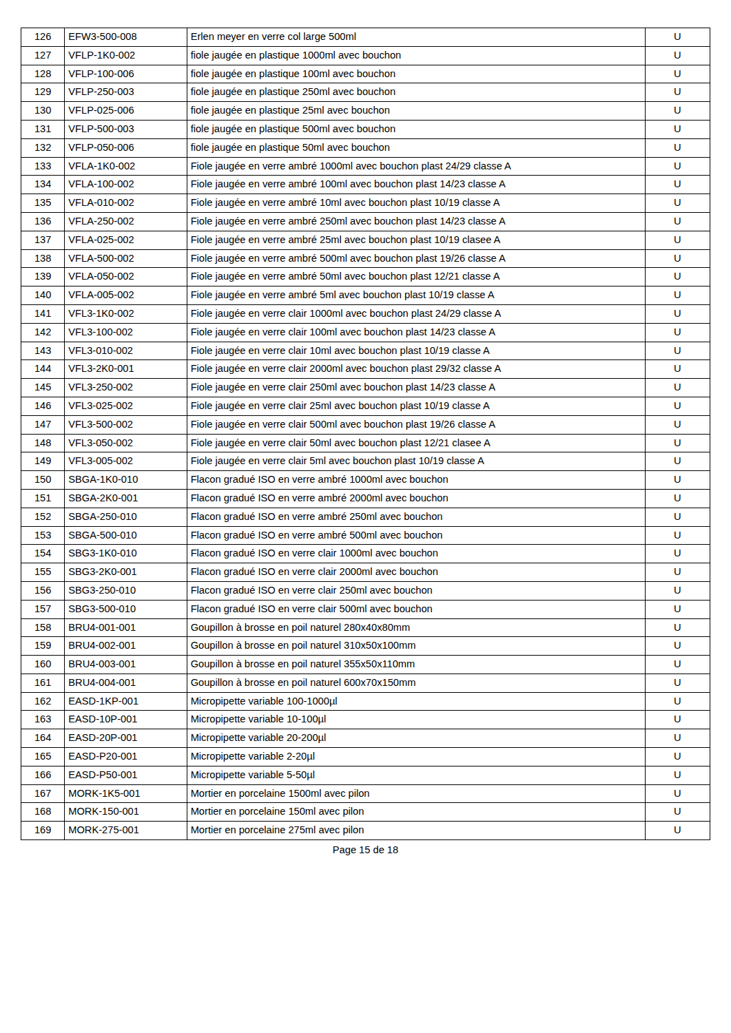| 126 | EFW3-500-008 | Erlen meyer en verre col large 500ml | U |
| 127 | VFLP-1K0-002 | fiole jaugée en plastique 1000ml avec bouchon | U |
| 128 | VFLP-100-006 | fiole jaugée en plastique 100ml avec bouchon | U |
| 129 | VFLP-250-003 | fiole jaugée en plastique 250ml avec bouchon | U |
| 130 | VFLP-025-006 | fiole jaugée en plastique 25ml avec bouchon | U |
| 131 | VFLP-500-003 | fiole jaugée en plastique 500ml avec bouchon | U |
| 132 | VFLP-050-006 | fiole jaugée en plastique 50ml avec bouchon | U |
| 133 | VFLA-1K0-002 | Fiole jaugée en verre ambré 1000ml avec bouchon plast 24/29 classe A | U |
| 134 | VFLA-100-002 | Fiole jaugée en verre ambré 100ml avec bouchon plast 14/23 classe A | U |
| 135 | VFLA-010-002 | Fiole jaugée en verre ambré 10ml avec bouchon plast 10/19 classe A | U |
| 136 | VFLA-250-002 | Fiole jaugée en verre ambré 250ml avec bouchon plast 14/23 classe A | U |
| 137 | VFLA-025-002 | Fiole jaugée en verre ambré 25ml avec bouchon plast 10/19 clasee A | U |
| 138 | VFLA-500-002 | Fiole jaugée en verre ambré 500ml avec bouchon plast 19/26 classe A | U |
| 139 | VFLA-050-002 | Fiole jaugée en verre ambré 50ml avec bouchon plast 12/21 classe A | U |
| 140 | VFLA-005-002 | Fiole jaugée en verre ambré 5ml avec bouchon plast 10/19 classe A | U |
| 141 | VFL3-1K0-002 | Fiole jaugée en verre clair 1000ml avec bouchon plast 24/29 classe A | U |
| 142 | VFL3-100-002 | Fiole jaugée en verre clair 100ml avec bouchon plast 14/23 classe A | U |
| 143 | VFL3-010-002 | Fiole jaugée en verre clair 10ml avec bouchon plast 10/19 classe A | U |
| 144 | VFL3-2K0-001 | Fiole jaugée en verre clair 2000ml avec bouchon plast 29/32 classe A | U |
| 145 | VFL3-250-002 | Fiole jaugée en verre clair 250ml avec bouchon plast 14/23 classe A | U |
| 146 | VFL3-025-002 | Fiole jaugée en verre clair 25ml avec bouchon plast 10/19 classe A | U |
| 147 | VFL3-500-002 | Fiole jaugée en verre clair 500ml avec bouchon plast 19/26 classe A | U |
| 148 | VFL3-050-002 | Fiole jaugée en verre clair 50ml avec bouchon plast 12/21 clasee A | U |
| 149 | VFL3-005-002 | Fiole jaugée en verre clair 5ml avec bouchon plast 10/19 classe A | U |
| 150 | SBGA-1K0-010 | Flacon gradué ISO en verre ambré 1000ml avec bouchon | U |
| 151 | SBGA-2K0-001 | Flacon gradué ISO en verre ambré 2000ml avec bouchon | U |
| 152 | SBGA-250-010 | Flacon gradué ISO en verre ambré 250ml avec bouchon | U |
| 153 | SBGA-500-010 | Flacon gradué ISO en verre ambré 500ml avec bouchon | U |
| 154 | SBG3-1K0-010 | Flacon gradué ISO en verre clair 1000ml avec bouchon | U |
| 155 | SBG3-2K0-001 | Flacon gradué ISO en verre clair 2000ml avec bouchon | U |
| 156 | SBG3-250-010 | Flacon gradué ISO en verre clair 250ml avec bouchon | U |
| 157 | SBG3-500-010 | Flacon gradué ISO en verre clair 500ml avec bouchon | U |
| 158 | BRU4-001-001 | Goupillon à brosse en poil naturel 280x40x80mm | U |
| 159 | BRU4-002-001 | Goupillon à brosse en poil naturel 310x50x100mm | U |
| 160 | BRU4-003-001 | Goupillon à brosse en poil naturel 355x50x110mm | U |
| 161 | BRU4-004-001 | Goupillon à brosse en poil naturel 600x70x150mm | U |
| 162 | EASD-1KP-001 | Micropipette variable 100-1000µl | U |
| 163 | EASD-10P-001 | Micropipette variable 10-100µl | U |
| 164 | EASD-20P-001 | Micropipette variable 20-200µl | U |
| 165 | EASD-P20-001 | Micropipette variable 2-20µl | U |
| 166 | EASD-P50-001 | Micropipette variable 5-50µl | U |
| 167 | MORK-1K5-001 | Mortier en porcelaine 1500ml avec pilon | U |
| 168 | MORK-150-001 | Mortier en porcelaine 150ml avec pilon | U |
| 169 | MORK-275-001 | Mortier en porcelaine 275ml avec pilon | U |
Page 15 de 18